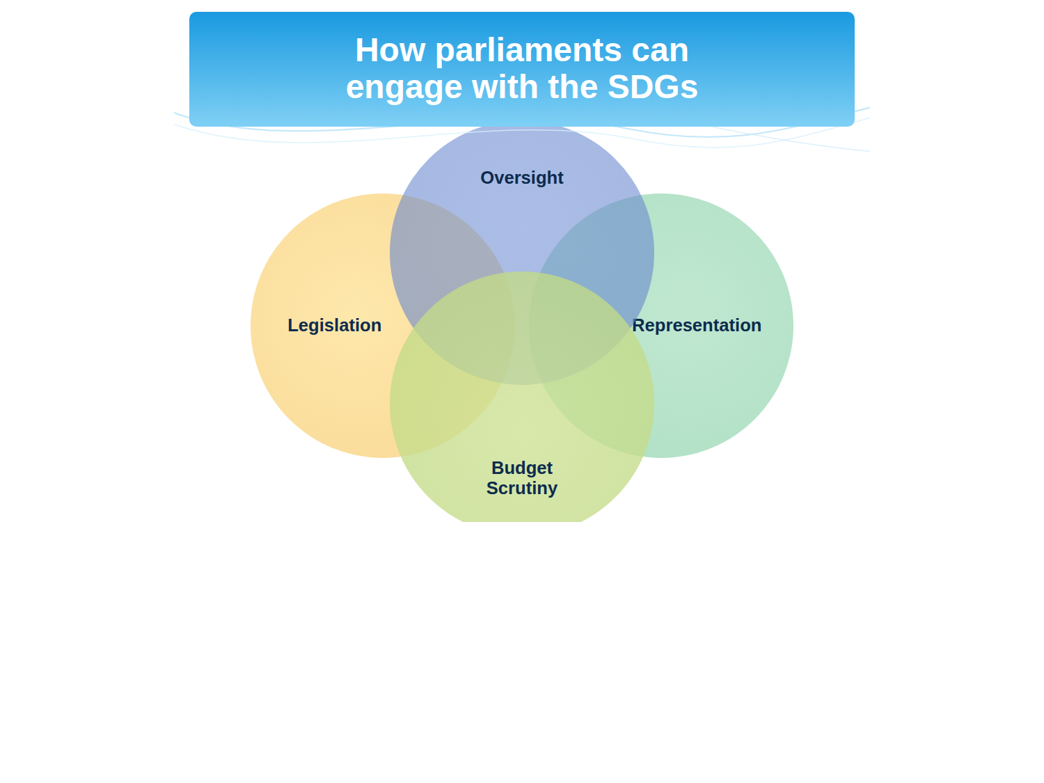How parliaments can
engage with the SDGs
Oversight
Legislation
Representation
Budget
Scrutiny